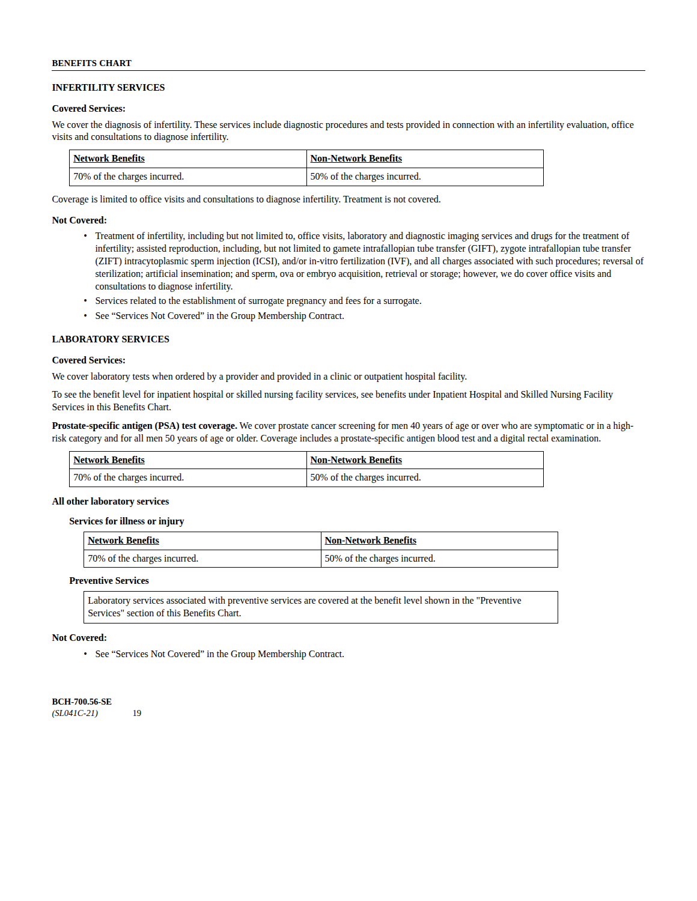BENEFITS CHART
INFERTILITY SERVICES
Covered Services:
We cover the diagnosis of infertility. These services include diagnostic procedures and tests provided in connection with an infertility evaluation, office visits and consultations to diagnose infertility.
| Network Benefits | Non-Network Benefits |
| --- | --- |
| 70% of the charges incurred. | 50% of the charges incurred. |
Coverage is limited to office visits and consultations to diagnose infertility. Treatment is not covered.
Not Covered:
Treatment of infertility, including but not limited to, office visits, laboratory and diagnostic imaging services and drugs for the treatment of infertility; assisted reproduction, including, but not limited to gamete intrafallopian tube transfer (GIFT), zygote intrafallopian tube transfer (ZIFT) intracytoplasmic sperm injection (ICSI), and/or in-vitro fertilization (IVF), and all charges associated with such procedures; reversal of sterilization; artificial insemination; and sperm, ova or embryo acquisition, retrieval or storage; however, we do cover office visits and consultations to diagnose infertility.
Services related to the establishment of surrogate pregnancy and fees for a surrogate.
See “Services Not Covered” in the Group Membership Contract.
LABORATORY SERVICES
Covered Services:
We cover laboratory tests when ordered by a provider and provided in a clinic or outpatient hospital facility.
To see the benefit level for inpatient hospital or skilled nursing facility services, see benefits under Inpatient Hospital and Skilled Nursing Facility Services in this Benefits Chart.
Prostate-specific antigen (PSA) test coverage. We cover prostate cancer screening for men 40 years of age or over who are symptomatic or in a high-risk category and for all men 50 years of age or older. Coverage includes a prostate-specific antigen blood test and a digital rectal examination.
| Network Benefits | Non-Network Benefits |
| --- | --- |
| 70% of the charges incurred. | 50% of the charges incurred. |
All other laboratory services
Services for illness or injury
| Network Benefits | Non-Network Benefits |
| --- | --- |
| 70% of the charges incurred. | 50% of the charges incurred. |
Preventive Services
| Laboratory services associated with preventive services are covered at the benefit level shown in the "Preventive Services" section of this Benefits Chart. |
Not Covered:
See “Services Not Covered” in the Group Membership Contract.
BCH-700.56-SE
(SL041C-21)
19